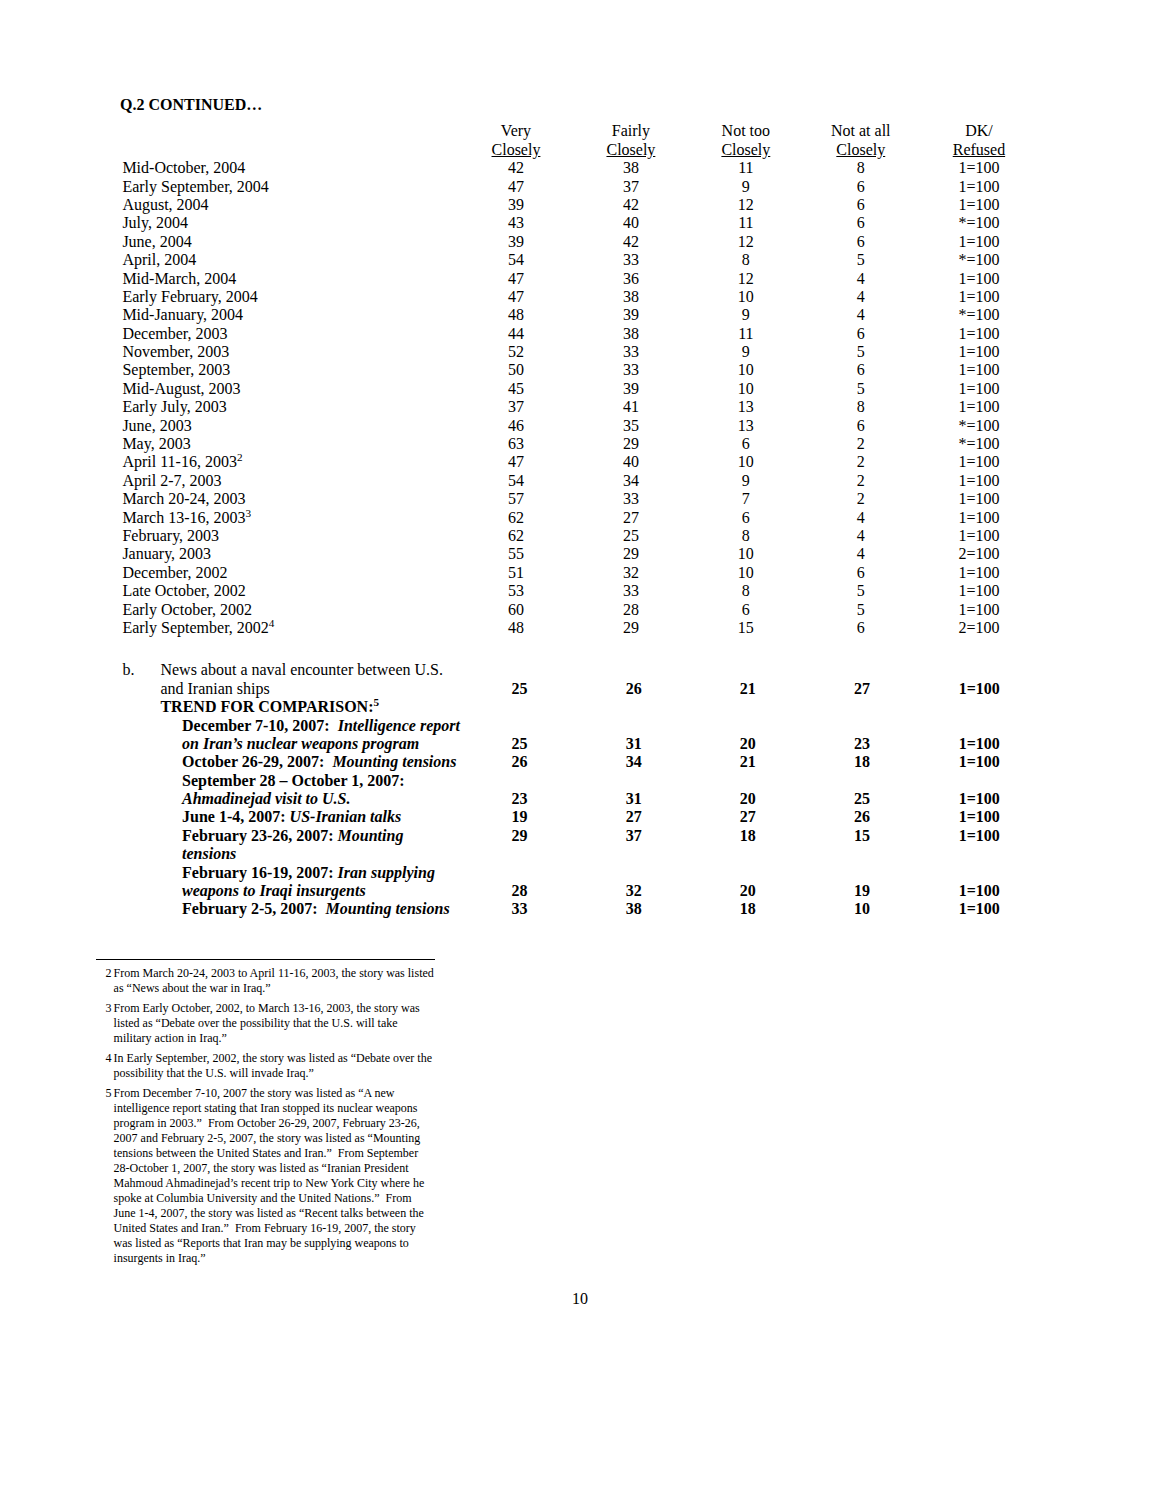Q.2 CONTINUED…
| | Very | Fairly | Not too | Not at all | DK/ |
| --- | --- | --- | --- | --- | --- |
| | Closely | Closely | Closely | Closely | Refused |
| Mid-October, 2004 | 42 | 38 | 11 | 8 | 1=100 |
| Early September, 2004 | 47 | 37 | 9 | 6 | 1=100 |
| August, 2004 | 39 | 42 | 12 | 6 | 1=100 |
| July, 2004 | 43 | 40 | 11 | 6 | *=100 |
| June, 2004 | 39 | 42 | 12 | 6 | 1=100 |
| April, 2004 | 54 | 33 | 8 | 5 | *=100 |
| Mid-March, 2004 | 47 | 36 | 12 | 4 | 1=100 |
| Early February, 2004 | 47 | 38 | 10 | 4 | 1=100 |
| Mid-January, 2004 | 48 | 39 | 9 | 4 | *=100 |
| December, 2003 | 44 | 38 | 11 | 6 | 1=100 |
| November, 2003 | 52 | 33 | 9 | 5 | 1=100 |
| September, 2003 | 50 | 33 | 10 | 6 | 1=100 |
| Mid-August, 2003 | 45 | 39 | 10 | 5 | 1=100 |
| Early July, 2003 | 37 | 41 | 13 | 8 | 1=100 |
| June, 2003 | 46 | 35 | 13 | 6 | *=100 |
| May, 2003 | 63 | 29 | 6 | 2 | *=100 |
| April 11-16, 2003 2 | 47 | 40 | 10 | 2 | 1=100 |
| April 2-7, 2003 | 54 | 34 | 9 | 2 | 1=100 |
| March 20-24, 2003 | 57 | 33 | 7 | 2 | 1=100 |
| March 13-16, 2003 3 | 62 | 27 | 6 | 4 | 1=100 |
| February, 2003 | 62 | 25 | 8 | 4 | 1=100 |
| January, 2003 | 55 | 29 | 10 | 4 | 2=100 |
| December, 2002 | 51 | 32 | 10 | 6 | 1=100 |
| Late October, 2002 | 53 | 33 | 8 | 5 | 1=100 |
| Early October, 2002 | 60 | 28 | 6 | 5 | 1=100 |
| Early September, 2002 4 | 48 | 29 | 15 | 6 | 2=100 |
| b. | News about a naval encounter between U.S. | | | | | |
| | and Iranian ships | 25 | 26 | 21 | 27 | 1=100 |
| | TREND FOR COMPARISON: 5 | | | | | |
| | December 7-10, 2007: Intelligence report | | | | | |
| | on Iran’s nuclear weapons program | 25 | 31 | 20 | 23 | 1=100 |
| | October 26-29, 2007: Mounting tensions | 26 | 34 | 21 | 18 | 1=100 |
| | September 28 – October 1, 2007: | | | | | |
| | Ahmadinejad visit to U.S. | 23 | 31 | 20 | 25 | 1=100 |
| | June 1-4, 2007: US-Iranian talks | 19 | 27 | 27 | 26 | 1=100 |
| | February 23-26, 2007: Mounting tensions | 29 | 37 | 18 | 15 | 1=100 |
| | February 16-19, 2007: Iran supplying | | | | | |
| | weapons to Iraqi insurgents | 28 | 32 | 20 | 19 | 1=100 |
| | February 2-5, 2007: Mounting tensions | 33 | 38 | 18 | 10 | 1=100 |
| 2 | From March 20-24, 2003 to April 11-16, 2003, the story was listed as “News about the war in Iraq.” |
| 3 | From Early October, 2002, to March 13-16, 2003, the story was listed as “Debate over the possibility that the U.S. will take military action in Iraq.” |
| 4 | In Early September, 2002, the story was listed as “Debate over the possibility that the U.S. will invade Iraq.” |
| 5 | From December 7-10, 2007 the story was listed as “A new intelligence report stating that Iran stopped its nuclear weapons program in 2003.” From October 26-29, 2007, February 23-26, 2007 and February 2-5, 2007, the story was listed as “Mounting tensions between the United States and Iran.” From September 28-October 1, 2007, the story was listed as “Iranian President Mahmoud Ahmadinejad’s recent trip to New York City where he spoke at Columbia University and the United Nations.” From June 1-4, 2007, the story was listed as “Recent talks between the United States and Iran.” From February 16-19, 2007, the story was listed as “Reports that Iran may be supplying weapons to insurgents in Iraq.” |
10